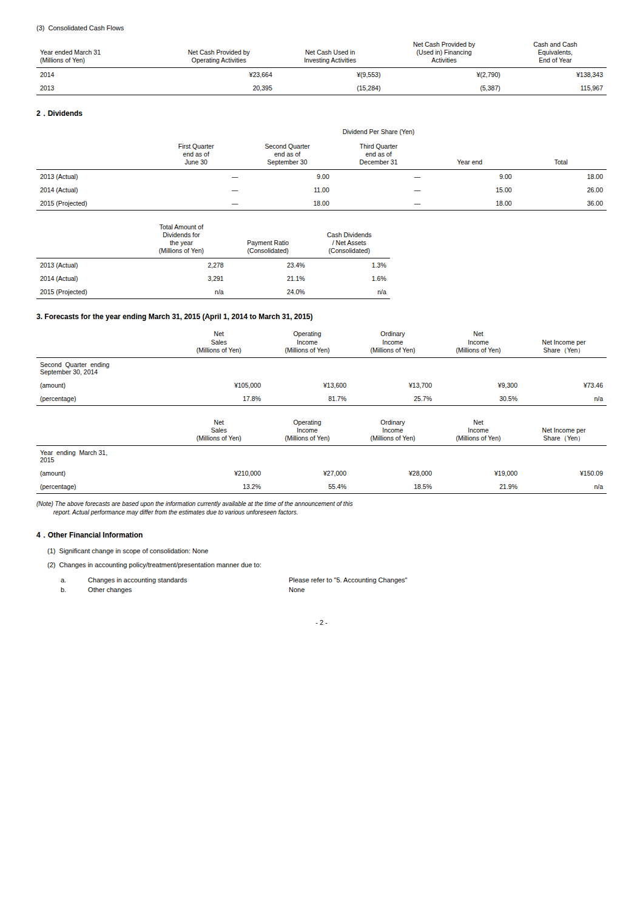(3) Consolidated Cash Flows
| Year ended March 31 (Millions of Yen) | Net Cash Provided by Operating Activities | Net Cash Used in Investing Activities | Net Cash Provided by (Used in) Financing Activities | Cash and Cash Equivalents, End of Year |
| --- | --- | --- | --- | --- |
| 2014 | ¥23,664 | ¥(9,553) | ¥(2,790) | ¥138,343 |
| 2013 | 20,395 | (15,284) | (5,387) | 115,967 |
2．Dividends
| | Dividend Per Share (Yen) |
| --- | --- |
| | First Quarter end as of June 30 | Second Quarter end as of September 30 | Third Quarter end as of December 31 | Year end | Total |
| 2013 (Actual) | — | 9.00 | — | 9.00 | 18.00 |
| 2014 (Actual) | — | 11.00 | — | 15.00 | 26.00 |
| 2015 (Projected) | — | 18.00 | — | 18.00 | 36.00 |
| | Total Amount of Dividends for the year (Millions of Yen) | Payment Ratio (Consolidated) | Cash Dividends / Net Assets (Consolidated) |
| --- | --- | --- | --- |
| 2013 (Actual) | 2,278 | 23.4% | 1.3% |
| 2014 (Actual) | 3,291 | 21.1% | 1.6% |
| 2015 (Projected) | n/a | 24.0% | n/a |
3. Forecasts for the year ending March 31, 2015 (April 1, 2014 to March 31, 2015)
| | Net Sales (Millions of Yen) | Operating Income (Millions of Yen) | Ordinary Income (Millions of Yen) | Net Income (Millions of Yen) | Net Income per Share（Yen） |
| --- | --- | --- | --- | --- | --- |
| Second Quarter ending September 30, 2014 |
| (amount) | ¥105,000 | ¥13,600 | ¥13,700 | ¥9,300 | ¥73.46 |
| (percentage) | 17.8% | 81.7% | 25.7% | 30.5% | n/a |
| | Net Sales (Millions of Yen) | Operating Income (Millions of Yen) | Ordinary Income (Millions of Yen) | Net Income (Millions of Yen) | Net Income per Share（Yen） |
| --- | --- | --- | --- | --- | --- |
| Year ending March 31, 2015 |
| (amount) | ¥210,000 | ¥27,000 | ¥28,000 | ¥19,000 | ¥150.09 |
| (percentage) | 13.2% | 55.4% | 18.5% | 21.9% | n/a |
(Note) The above forecasts are based upon the information currently available at the time of the announcement of this
report. Actual performance may differ from the estimates due to various unforeseen factors.
4．Other Financial Information
(1) Significant change in scope of consolidation: None
(2) Changes in accounting policy/treatment/presentation manner due to:
| a. | Changes in accounting standards | Please refer to "5. Accounting Changes" |
| b. | Other changes | None |
- 2 -